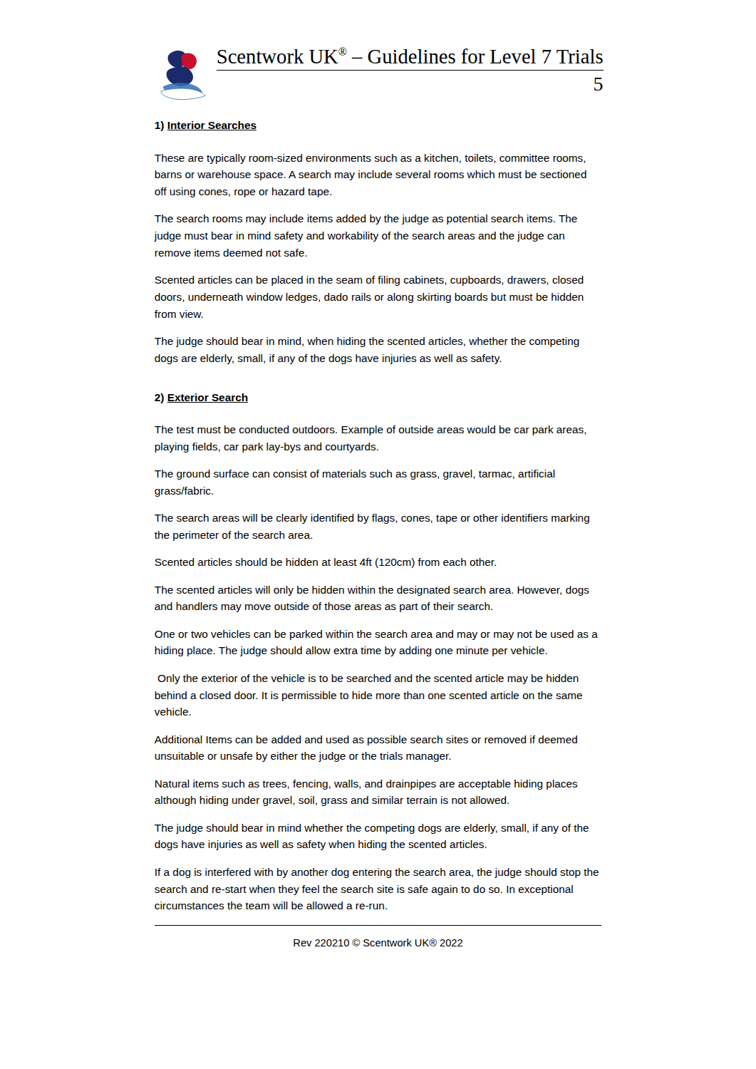Scentwork UK® – Guidelines for Level 7 Trials
5
1) Interior Searches
These are typically room-sized environments such as a kitchen, toilets, committee rooms, barns or warehouse space. A search may include several rooms which must be sectioned off using cones, rope or hazard tape.
The search rooms may include items added by the judge as potential search items. The judge must bear in mind safety and workability of the search areas and the judge can remove items deemed not safe.
Scented articles can be placed in the seam of filing cabinets, cupboards, drawers, closed doors, underneath window ledges, dado rails or along skirting boards but must be hidden from view.
The judge should bear in mind, when hiding the scented articles, whether the competing dogs are elderly, small, if any of the dogs have injuries as well as safety.
2) Exterior Search
The test must be conducted outdoors. Example of outside areas would be car park areas, playing fields, car park lay-bys and courtyards.
The ground surface can consist of materials such as grass, gravel, tarmac, artificial grass/fabric.
The search areas will be clearly identified by flags, cones, tape or other identifiers marking the perimeter of the search area.
Scented articles should be hidden at least 4ft (120cm) from each other.
The scented articles will only be hidden within the designated search area. However, dogs and handlers may move outside of those areas as part of their search.
One or two vehicles can be parked within the search area and may or may not be used as a hiding place. The judge should allow extra time by adding one minute per vehicle.
Only the exterior of the vehicle is to be searched and the scented article may be hidden behind a closed door. It is permissible to hide more than one scented article on the same vehicle.
Additional Items can be added and used as possible search sites or removed if deemed unsuitable or unsafe by either the judge or the trials manager.
Natural items such as trees, fencing, walls, and drainpipes are acceptable hiding places although hiding under gravel, soil, grass and similar terrain is not allowed.
The judge should bear in mind whether the competing dogs are elderly, small, if any of the dogs have injuries as well as safety when hiding the scented articles.
If a dog is interfered with by another dog entering the search area, the judge should stop the search and re-start when they feel the search site is safe again to do so. In exceptional circumstances the team will be allowed a re-run.
Rev 220210 © Scentwork UK® 2022